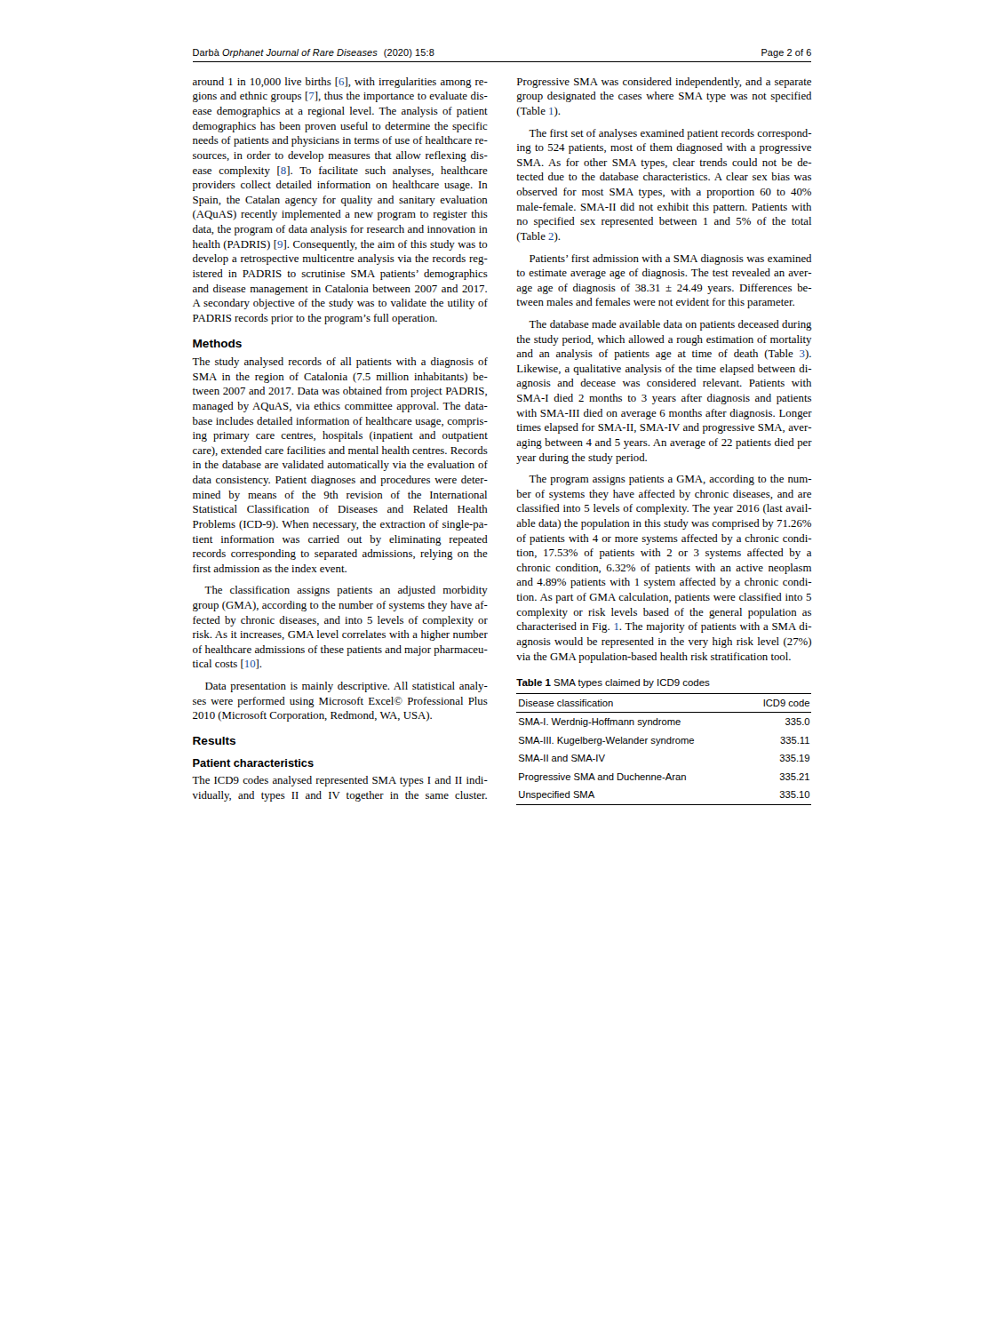Darbà Orphanet Journal of Rare Diseases (2020) 15:8
Page 2 of 6
around 1 in 10,000 live births [6], with irregularities among regions and ethnic groups [7], thus the importance to evaluate disease demographics at a regional level. The analysis of patient demographics has been proven useful to determine the specific needs of patients and physicians in terms of use of healthcare resources, in order to develop measures that allow reflexing disease complexity [8]. To facilitate such analyses, healthcare providers collect detailed information on healthcare usage. In Spain, the Catalan agency for quality and sanitary evaluation (AQuAS) recently implemented a new program to register this data, the program of data analysis for research and innovation in health (PADRIS) [9]. Consequently, the aim of this study was to develop a retrospective multicentre analysis via the records registered in PADRIS to scrutinise SMA patients’ demographics and disease management in Catalonia between 2007 and 2017. A secondary objective of the study was to validate the utility of PADRIS records prior to the program’s full operation.
Methods
The study analysed records of all patients with a diagnosis of SMA in the region of Catalonia (7.5 million inhabitants) between 2007 and 2017. Data was obtained from project PADRIS, managed by AQuAS, via ethics committee approval. The database includes detailed information of healthcare usage, comprising primary care centres, hospitals (inpatient and outpatient care), extended care facilities and mental health centres. Records in the database are validated automatically via the evaluation of data consistency. Patient diagnoses and procedures were determined by means of the 9th revision of the International Statistical Classification of Diseases and Related Health Problems (ICD-9). When necessary, the extraction of single-patient information was carried out by eliminating repeated records corresponding to separated admissions, relying on the first admission as the index event.
The classification assigns patients an adjusted morbidity group (GMA), according to the number of systems they have affected by chronic diseases, and into 5 levels of complexity or risk. As it increases, GMA level correlates with a higher number of healthcare admissions of these patients and major pharmaceutical costs [10].
Data presentation is mainly descriptive. All statistical analyses were performed using Microsoft Excel© Professional Plus 2010 (Microsoft Corporation, Redmond, WA, USA).
Results
Patient characteristics
The ICD9 codes analysed represented SMA types I and II individually, and types II and IV together in the same cluster. Progressive SMA was considered independently, and a separate group designated the cases where SMA type was not specified (Table 1).
The first set of analyses examined patient records corresponding to 524 patients, most of them diagnosed with a progressive SMA. As for other SMA types, clear trends could not be detected due to the database characteristics. A clear sex bias was observed for most SMA types, with a proportion 60 to 40% male-female. SMA-II did not exhibit this pattern. Patients with no specified sex represented between 1 and 5% of the total (Table 2).
Patients’ first admission with a SMA diagnosis was examined to estimate average age of diagnosis. The test revealed an average age of diagnosis of 38.31 ± 24.49 years. Differences between males and females were not evident for this parameter.
The database made available data on patients deceased during the study period, which allowed a rough estimation of mortality and an analysis of patients age at time of death (Table 3). Likewise, a qualitative analysis of the time elapsed between diagnosis and decease was considered relevant. Patients with SMA-I died 2 months to 3 years after diagnosis and patients with SMA-III died on average 6 months after diagnosis. Longer times elapsed for SMA-II, SMA-IV and progressive SMA, averaging between 4 and 5 years. An average of 22 patients died per year during the study period.
The program assigns patients a GMA, according to the number of systems they have affected by chronic diseases, and are classified into 5 levels of complexity. The year 2016 (last available data) the population in this study was comprised by 71.26% of patients with 4 or more systems affected by a chronic condition, 17.53% of patients with 2 or 3 systems affected by a chronic condition, 6.32% of patients with an active neoplasm and 4.89% patients with 1 system affected by a chronic condition. As part of GMA calculation, patients were classified into 5 complexity or risk levels based of the general population as characterised in Fig. 1. The majority of patients with a SMA diagnosis would be represented in the very high risk level (27%) via the GMA population-based health risk stratification tool.
Table 1 SMA types claimed by ICD9 codes
| Disease classification | ICD9 code |
| --- | --- |
| SMA-I. Werdnig-Hoffmann syndrome | 335.0 |
| SMA-III. Kugelberg-Welander syndrome | 335.11 |
| SMA-II and SMA-IV | 335.19 |
| Progressive SMA and Duchenne-Aran | 335.21 |
| Unspecified SMA | 335.10 |